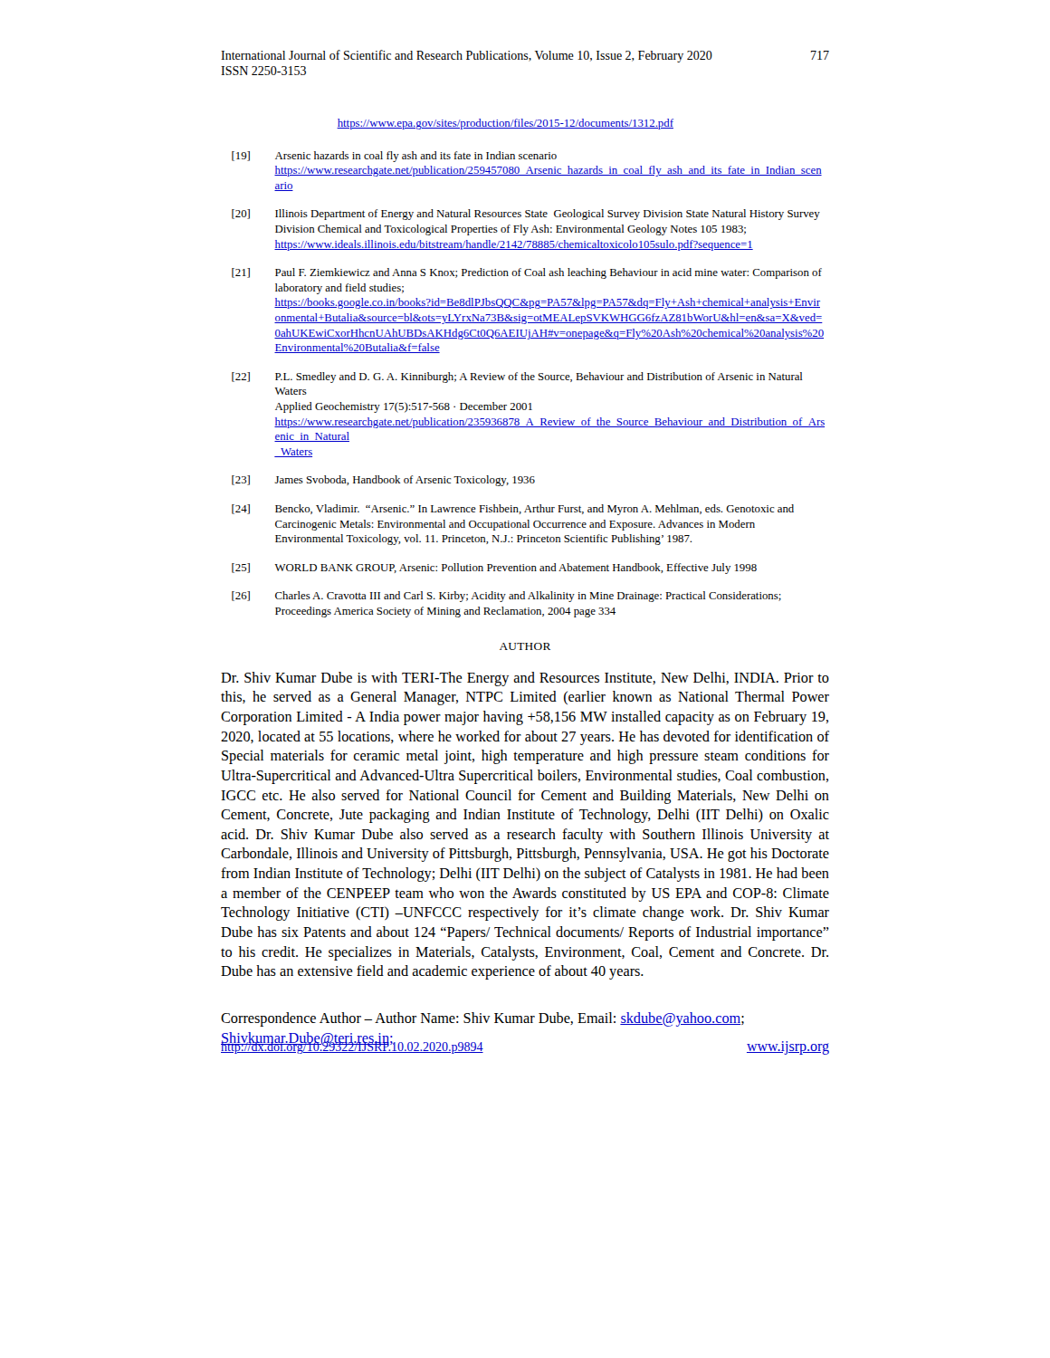International Journal of Scientific and Research Publications, Volume 10, Issue 2, February 2020
ISSN 2250-3153 717
https://www.epa.gov/sites/production/files/2015-12/documents/1312.pdf
[19]
Arsenic hazards in coal fly ash and its fate in Indian scenario
https://www.researchgate.net/publication/259457080_Arsenic_hazards_in_coal_fly_ash_and_its_fate_in_Indian_scenario
[20]
Illinois Department of Energy and Natural Resources State Geological Survey Division State Natural History Survey Division Chemical and Toxicological Properties of Fly Ash: Environmental Geology Notes 105 1983;
https://www.ideals.illinois.edu/bitstream/handle/2142/78885/chemicaltoxicolo105sulo.pdf?sequence=1
[21]
Paul F. Ziemkiewicz and Anna S Knox; Prediction of Coal ash leaching Behaviour in acid mine water: Comparison of laboratory and field studies;
https://books.google.co.in/books?id=Be8dlPJbsQQC&pg=PA57&lpg=PA57&dq=Fly+Ash+chemical+analysis+Environmental+Butalia&source=bl&ots=yLYrxNa73B&sig=otMEALepSVKWHGG6fzAZ81bWorU&hl=en&sa=X&ved=0ahUKEwiCxorHhcnUAhUBDsAKHdg6Ct0Q6AEIUjAH#v=onepage&q=Fly%20Ash%20chemical%20analysis%20Environmental%20Butalia&f=false
[22]
P.L. Smedley and D. G. A. Kinniburgh; A Review of the Source, Behaviour and Distribution of Arsenic in Natural Waters
Applied Geochemistry 17(5):517-568 · December 2001
https://www.researchgate.net/publication/235936878_A_Review_of_the_Source_Behaviour_and_Distribution_of_Arsenic_in_Natural
_Waters
[23]
James Svoboda, Handbook of Arsenic Toxicology, 1936
[24]
Bencko, Vladimir. “Arsenic.” In Lawrence Fishbein, Arthur Furst, and Myron A. Mehlman, eds. Genotoxic and Carcinogenic Metals: Environmental and Occupational Occurrence and Exposure. Advances in Modern Environmental Toxicology, vol. 11. Princeton, N.J.: Princeton Scientific Publishing’ 1987.
[25]
WORLD BANK GROUP, Arsenic: Pollution Prevention and Abatement Handbook, Effective July 1998
[26]
Charles A. Cravotta III and Carl S. Kirby; Acidity and Alkalinity in Mine Drainage: Practical Considerations; Proceedings America Society of Mining and Reclamation, 2004 page 334
AUTHOR
Dr. Shiv Kumar Dube is with TERI-The Energy and Resources Institute, New Delhi, INDIA. Prior to this, he served as a General Manager, NTPC Limited (earlier known as National Thermal Power Corporation Limited - A India power major having +58,156 MW installed capacity as on February 19, 2020, located at 55 locations, where he worked for about 27 years. He has devoted for identification of Special materials for ceramic metal joint, high temperature and high pressure steam conditions for Ultra-Supercritical and Advanced-Ultra Supercritical boilers, Environmental studies, Coal combustion, IGCC etc. He also served for National Council for Cement and Building Materials, New Delhi on Cement, Concrete, Jute packaging and Indian Institute of Technology, Delhi (IIT Delhi) on Oxalic acid. Dr. Shiv Kumar Dube also served as a research faculty with Southern Illinois University at Carbondale, Illinois and University of Pittsburgh, Pittsburgh, Pennsylvania, USA. He got his Doctorate from Indian Institute of Technology; Delhi (IIT Delhi) on the subject of Catalysts in 1981. He had been a member of the CENPEEP team who won the Awards constituted by US EPA and COP-8: Climate Technology Initiative (CTI) –UNFCCC respectively for it’s climate change work. Dr. Shiv Kumar Dube has six Patents and about 124 “Papers/ Technical documents/ Reports of Industrial importance” to his credit. He specializes in Materials, Catalysts, Environment, Coal, Cement and Concrete. Dr. Dube has an extensive field and academic experience of about 40 years.
Correspondence Author – Author Name: Shiv Kumar Dube, Email: skdube@yahoo.com;
Shivkumar.Dube@teri.res.in;
http://dx.doi.org/10.29322/IJSRP.10.02.2020.p9894 www.ijsrp.org